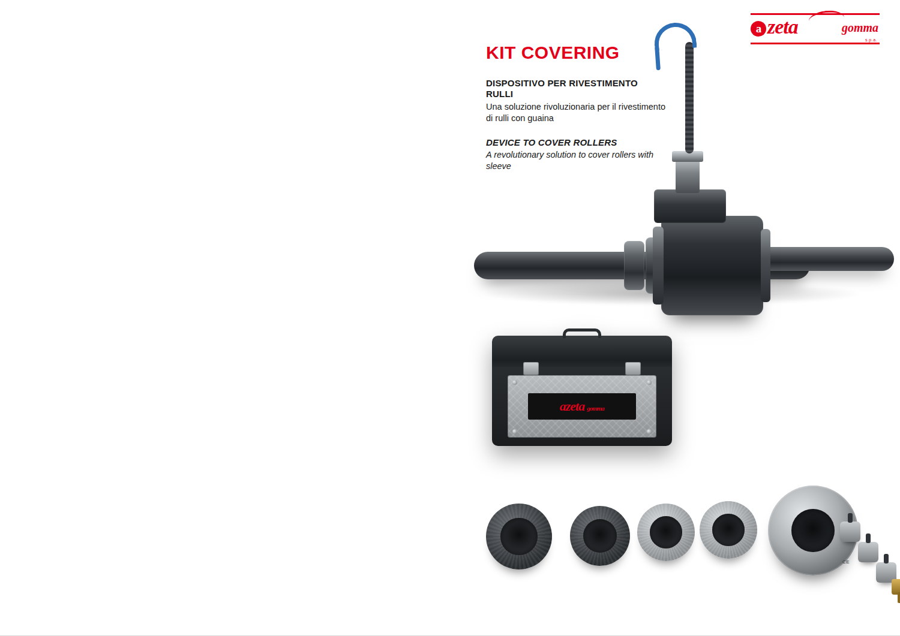azeta gomma s.p.a.
azetagomma
CE
Kit Covering
Dispositivo per rivestimento rulli
Una soluzione rivoluzionaria per il rivestimento di rulli con guaina
Device to cover rollers
A revolutionary solution to cover rollers with sleeve